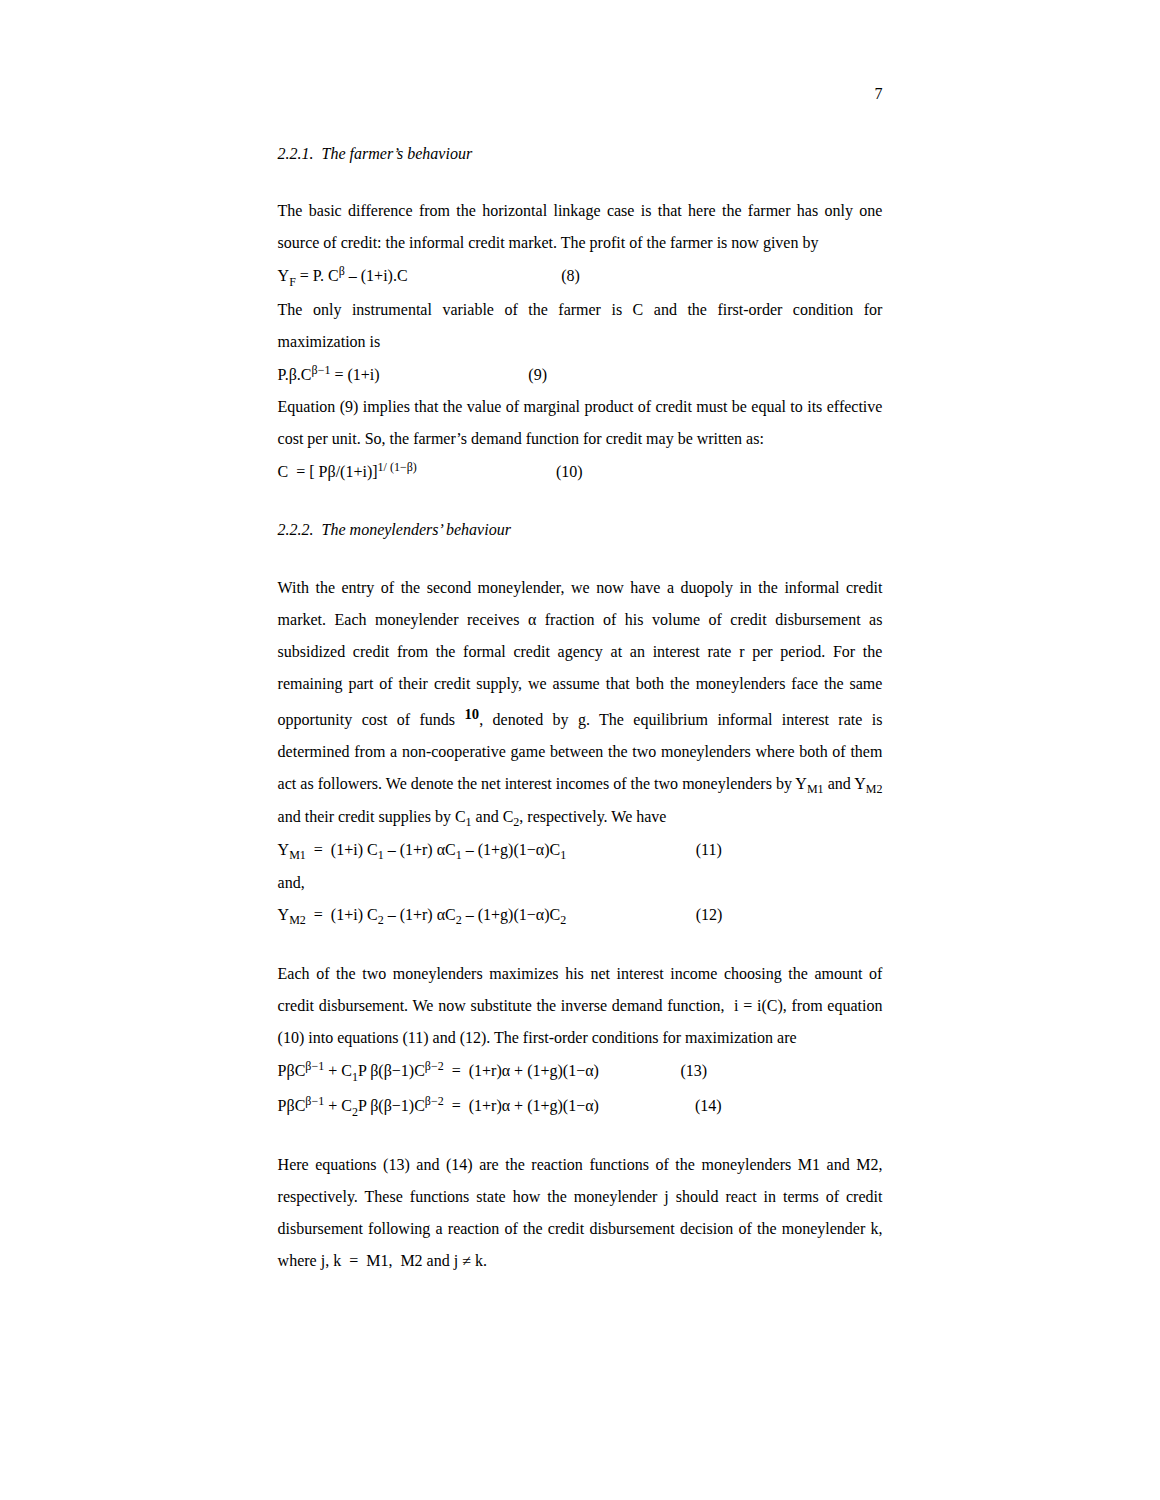7
2.2.1. The farmer’s behaviour
The basic difference from the horizontal linkage case is that here the farmer has only one source of credit: the informal credit market. The profit of the farmer is now given by
YF = P. Cβ – (1+i).C (8)
The only instrumental variable of the farmer is C and the first-order condition for maximization is
P.β.Cβ−1 = (1+i) (9)
Equation (9) implies that the value of marginal product of credit must be equal to its effective cost per unit. So, the farmer’s demand function for credit may be written as:
C = [ Pβ/(1+i)]1/ (1−β) (10)
2.2.2. The moneylenders’ behaviour
With the entry of the second moneylender, we now have a duopoly in the informal credit market. Each moneylender receives α fraction of his volume of credit disbursement as subsidized credit from the formal credit agency at an interest rate r per period. For the remaining part of their credit supply, we assume that both the moneylenders face the same opportunity cost of funds 10, denoted by g. The equilibrium informal interest rate is determined from a non-cooperative game between the two moneylenders where both of them act as followers. We denote the net interest incomes of the two moneylenders by YM1 and YM2 and their credit supplies by C1 and C2, respectively. We have
YM1 = (1+i) C1 – (1+r) αC1 – (1+g)(1−α)C1 (11)
and,
YM2 = (1+i) C2 – (1+r) αC2 – (1+g)(1−α)C2 (12)
Each of the two moneylenders maximizes his net interest income choosing the amount of credit disbursement. We now substitute the inverse demand function, i = i(C), from equation (10) into equations (11) and (12). The first-order conditions for maximization are
PβCβ−1 + C1 P β(β−1)Cβ−2 = (1+r)α + (1+g)(1−α) (13)
PβCβ−1 + C2 P β(β−1)Cβ−2 = (1+r)α + (1+g)(1−α) (14)
Here equations (13) and (14) are the reaction functions of the moneylenders M1 and M2, respectively. These functions state how the moneylender j should react in terms of credit disbursement following a reaction of the credit disbursement decision of the moneylender k, where j, k = M1, M2 and j ≠ k.